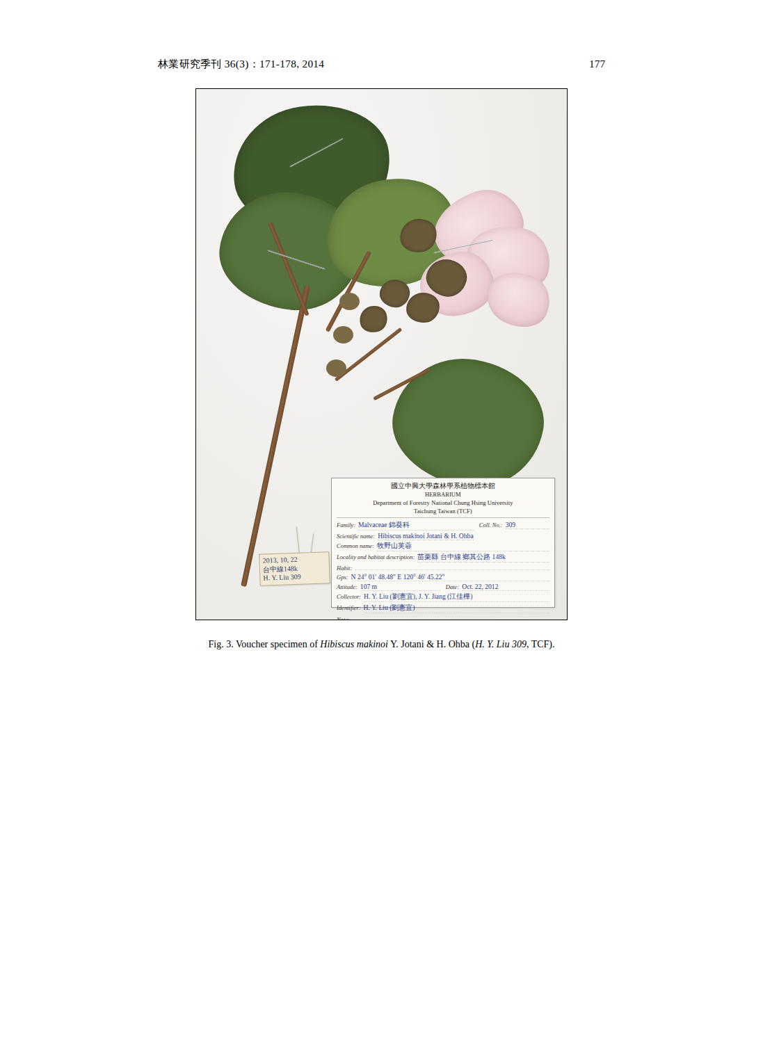林業研究季刊 36(3)：171-178, 2014
177
2013, 10, 22
台中線148k
H. Y. Liu 309
國立中興大學森林學系植物標本館
HERBARIUM
Department of Forestry National Chung Hsing University
Taichung Taiwan (TCF)
Family: Malvaceae 錦葵科
Scientific name: Hibiscus makinoi Jotani & H. Ohba
Coll. No.: 309
Common name: 牧野山芙蓉
Locality and habitat description: 苗栗縣 台中線 鄉其公路 148k
Habit:
Gps: N 24° 01' 48.48" E 120° 46' 45.22"
Attitude: 107 m
Date: Oct. 22, 2012
Collector: H. Y. Liu (劉憲宜), J. Y. Jiang (江佳樺)
Identifier: H. Y. Liu (劉憲宜)
Note:
Fig. 3. Voucher specimen of Hibiscus makinoi Y. Jotani & H. Ohba (H. Y. Liu 309, TCF).